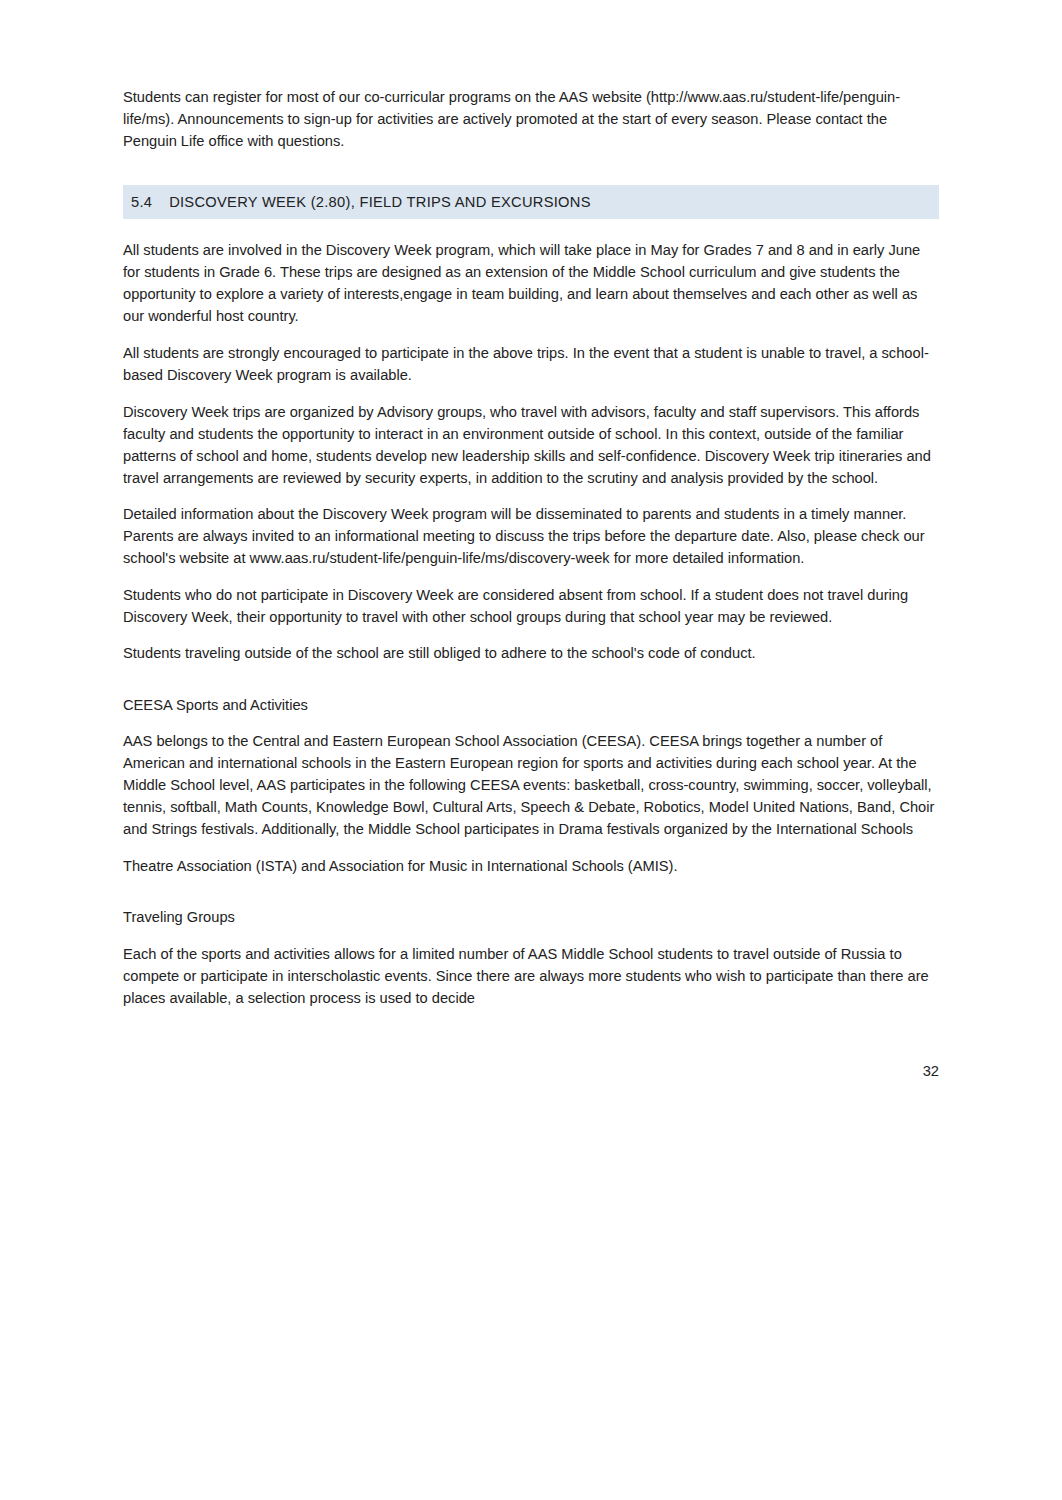Students can register for most of our co-curricular programs on the AAS website (http://www.aas.ru/student-life/penguin-life/ms). Announcements to sign-up for activities are actively promoted at the start of every season. Please contact the Penguin Life office with questions.
5.4 DISCOVERY WEEK (2.80), FIELD TRIPS AND EXCURSIONS
All students are involved in the Discovery Week program, which will take place in May for Grades 7 and 8 and in early June for students in Grade 6. These trips are designed as an extension of the Middle School curriculum and give students the opportunity to explore a variety of interests,engage in team building, and learn about themselves and each other as well as our wonderful host country.
All students are strongly encouraged to participate in the above trips. In the event that a student is unable to travel, a school-based Discovery Week program is available.
Discovery Week trips are organized by Advisory groups, who travel with advisors, faculty and staff supervisors. This affords faculty and students the opportunity to interact in an environment outside of school. In this context, outside of the familiar patterns of school and home, students develop new leadership skills and self-confidence. Discovery Week trip itineraries and travel arrangements are reviewed by security experts, in addition to the scrutiny and analysis provided by the school.
Detailed information about the Discovery Week program will be disseminated to parents and students in a timely manner. Parents are always invited to an informational meeting to discuss the trips before the departure date. Also, please check our school's website at www.aas.ru/student-life/penguin-life/ms/discovery-week for more detailed information.
Students who do not participate in Discovery Week are considered absent from school. If a student does not travel during Discovery Week, their opportunity to travel with other school groups during that school year may be reviewed.
Students traveling outside of the school are still obliged to adhere to the school's code of conduct.
CEESA Sports and Activities
AAS belongs to the Central and Eastern European School Association (CEESA). CEESA brings together a number of American and international schools in the Eastern European region for sports and activities during each school year. At the Middle School level, AAS participates in the following CEESA events: basketball, cross-country, swimming, soccer, volleyball, tennis, softball, Math Counts, Knowledge Bowl, Cultural Arts, Speech & Debate, Robotics, Model United Nations, Band, Choir and Strings festivals. Additionally, the Middle School participates in Drama festivals organized by the International Schools
Theatre Association (ISTA) and Association for Music in International Schools (AMIS).
Traveling Groups
Each of the sports and activities allows for a limited number of AAS Middle School students to travel outside of Russia to compete or participate in interscholastic events. Since there are always more students who wish to participate than there are places available, a selection process is used to decide
32